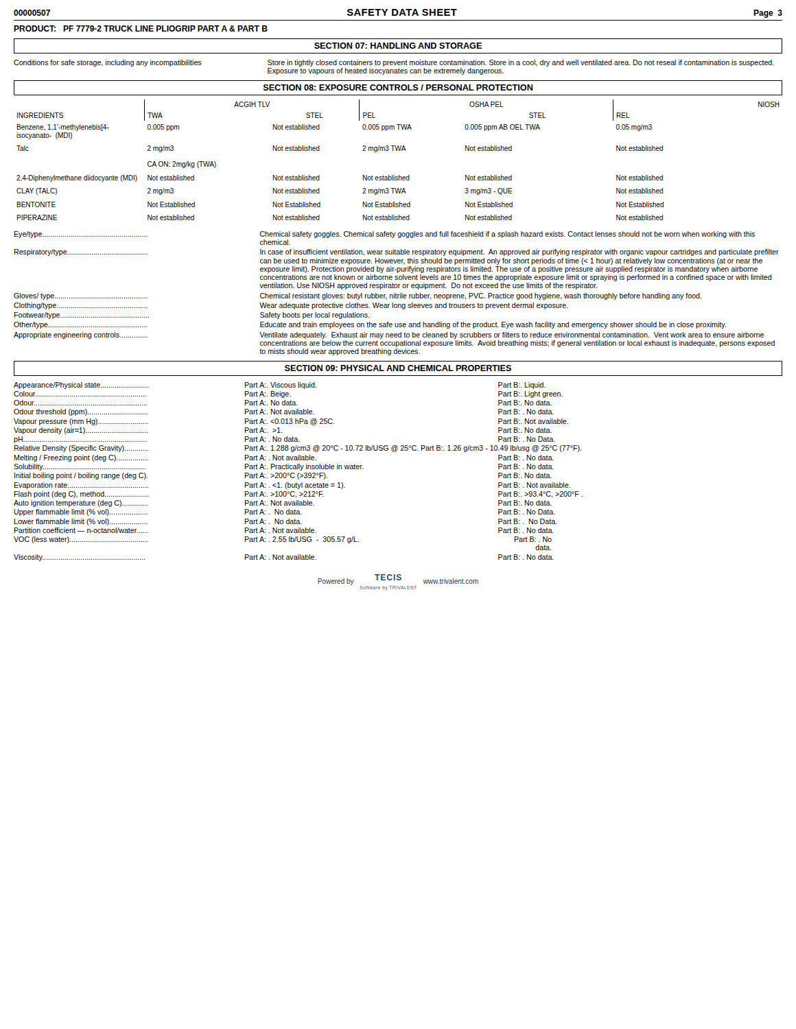00000507 SAFETY DATA SHEET Page 3
PRODUCT: PF 7779-2 TRUCK LINE PLIOGRIP PART A & PART B
SECTION 07: HANDLING AND STORAGE
| Conditions for safe storage, including any incompatibilities | Store in tightly closed containers to prevent moisture contamination. Store in a cool, dry and well ventilated area. Do not reseal if contamination is suspected. Exposure to vapours of heated isocyanates can be extremely dangerous. |
SECTION 08: EXPOSURE CONTROLS / PERSONAL PROTECTION
| | ACGIH TLV | OSHA PEL | NIOSH |
| --- | --- | --- | --- |
| INGREDIENTS | TWA | STEL | PEL | STEL | REL |
| Benzene, 1,1'-methylenebis[4-isocyanato- (MDI) | 0.005 ppm | Not established | 0.005 ppm TWA | 0.005 ppm AB OEL TWA | 0.05 mg/m3 |
| Talc | 2 mg/m3 CA ON: 2mg/kg (TWA) | Not established | 2 mg/m3 TWA | Not established | Not established |
| 2,4-Diphenylmethane diidocyante (MDI) | Not established | Not established | Not established | Not established | Not established |
| CLAY (TALC) | 2 mg/m3 | Not established | 2 mg/m3 TWA | 3 mg/m3 - QUE | Not established |
| BENTONITE | Not Established | Not Established | Not Established | Not Established | Not Established |
| PIPERAZINE | Not established | Not established | Not established | Not established | Not established |
| Eye/type.................................................... | Chemical safety goggles. Chemical safety goggles and full faceshield if a splash hazard exists. Contact lenses should not be worn when working with this chemical. |
| Respiratory/type........................................ | In case of insufficient ventilation, wear suitable respiratory equipment. An approved air purifying respirator with organic vapour cartridges and particulate prefilter can be used to minimize exposure. However, this should be permitted only for short periods of time (< 1 hour) at relatively low concentrations (at or near the exposure limit). Protection provided by air-purifying respirators is limited. The use of a positive pressure air supplied respirator is mandatory when airborne concentrations are not known or airborne solvent levels are 10 times the appropriate exposure limit or spraying is performed in a confined space or with limited ventilation. Use NIOSH approved respirator or equipment. Do not exceed the use limits of the respirator. |
| Gloves/ type.............................................. | Chemical resistant gloves: butyl rubber, nitrile rubber, neoprene, PVC. Practice good hygiene, wash thoroughly before handling any food. |
| Clothing/type............................................. | Wear adequate protective clothes. Wear long sleeves and trousers to prevent dermal exposure. |
| Footwear/type............................................ | Safety boots per local regulations. |
| Other/type................................................. | Educate and train employees on the safe use and handling of the product. Eye wash facility and emergency shower should be in close proximity. |
| Appropriate engineering controls.............. | Ventilate adequately. Exhaust air may need to be cleaned by scrubbers or filters to reduce environmental contamination. Vent work area to ensure airborne concentrations are below the current occupational exposure limits. Avoid breathing mists; if general ventilation or local exhaust is inadequate, persons exposed to mists should wear approved breathing devices. |
SECTION 09: PHYSICAL AND CHEMICAL PROPERTIES
| Appearance/Physical state........................ | Part A:. Viscous liquid. | Part B:. Liquid. |
| Colour....................................................... | Part A:. Beige. | Part B:. Light green. |
| Odour........................................................ | Part A:. No data. | Part B:. No data. |
| Odour threshold (ppm).............................. | Part A:. Not available. | Part B: . No data. |
| Vapour pressure (mm Hg)......................... | Part A:. <0.013 hPa @ 25C. | Part B:. Not available. |
| Vapour density (air=1)............................... | Part A:. >1. | Part B:. No data. |
| pH............................................................. | Part A: . No data. | Part B: . No Data. |
| Relative Density (Specific Gravity)............ | Part A:. 1.288 g/cm3 @ 20°C - 10.72 lb/USG @ 25°C. Part B:. 1.26 g/cm3 - 10.49 lb/usg @ 25°C (77°F). |
| Melting / Freezing point (deg C)................ | Part A: . Not available. | Part B: . No data. |
| Solubility................................................... | Part A:. Practically insoluble in water. | Part B: . No data. |
| Initial boiling point / boiling range (deg C). | Part A:. >200°C (>392°F). | Part B:. No data. |
| Evaporation rate........................................ | Part A: . <1. (butyl acetate = 1). | Part B: . Not available. |
| Flash point (deg C), method...................... | Part A:. >100°C, >212°F. | Part B:. >93.4°C, >200°F . |
| Auto ignition temperature (deg C)............. | Part A:. Not available. | Part B:. No data. |
| Upper flammable limit (% vol)................... | Part A: . No data. | Part B: . No Data. |
| Lower flammable limit (% vol)................... | Part A: . No data. | Part B: . No Data. |
| Partition coefficient — n-octanol/water...... | Part A: . Not available. | Part B: . No data. |
| VOC (less water)....................................... | Part A: . 2.55 lb/USG - 305.57 g/L. | Part B: . No data. |
| Viscosity................................................... | Part A: . Not available. | Part B: . No data. |
Powered by TECIS
Software by TRIVALENT www.trivalent.com